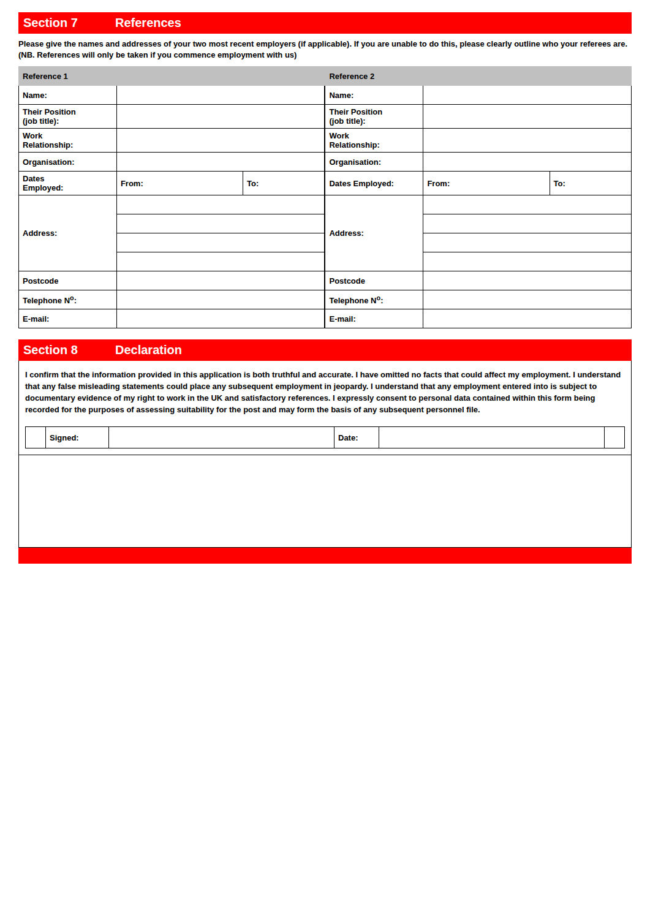Section 7 References
Please give the names and addresses of your two most recent employers (if applicable). If you are unable to do this, please clearly outline who your referees are. (NB. References will only be taken if you commence employment with us)
| Reference 1 | | Reference 2 |
| Name: | | | Name: | |
| Their Position (job title): | | | Their Position (job title): | |
| Work Relationship: | | | Work Relationship: | |
| Organisation: | | | Organisation: | |
| Dates Employed: | From: | To: | | Dates Employed: | From: | To: |
| Address: | | | Address: | |
| Postcode | | | Postcode | |
| Telephone N o : | | | Telephone N o : | |
| E-mail: | | | E-mail: | |
Section 8 Declaration
I confirm that the information provided in this application is both truthful and accurate. I have omitted no facts that could affect my employment. I understand that any false misleading statements could place any subsequent employment in jeopardy. I understand that any employment entered into is subject to documentary evidence of my right to work in the UK and satisfactory references. I expressly consent to personal data contained within this form being recorded for the purposes of assessing suitability for the post and may form the basis of any subsequent personnel file.
| | Signed: | | Date: | | |